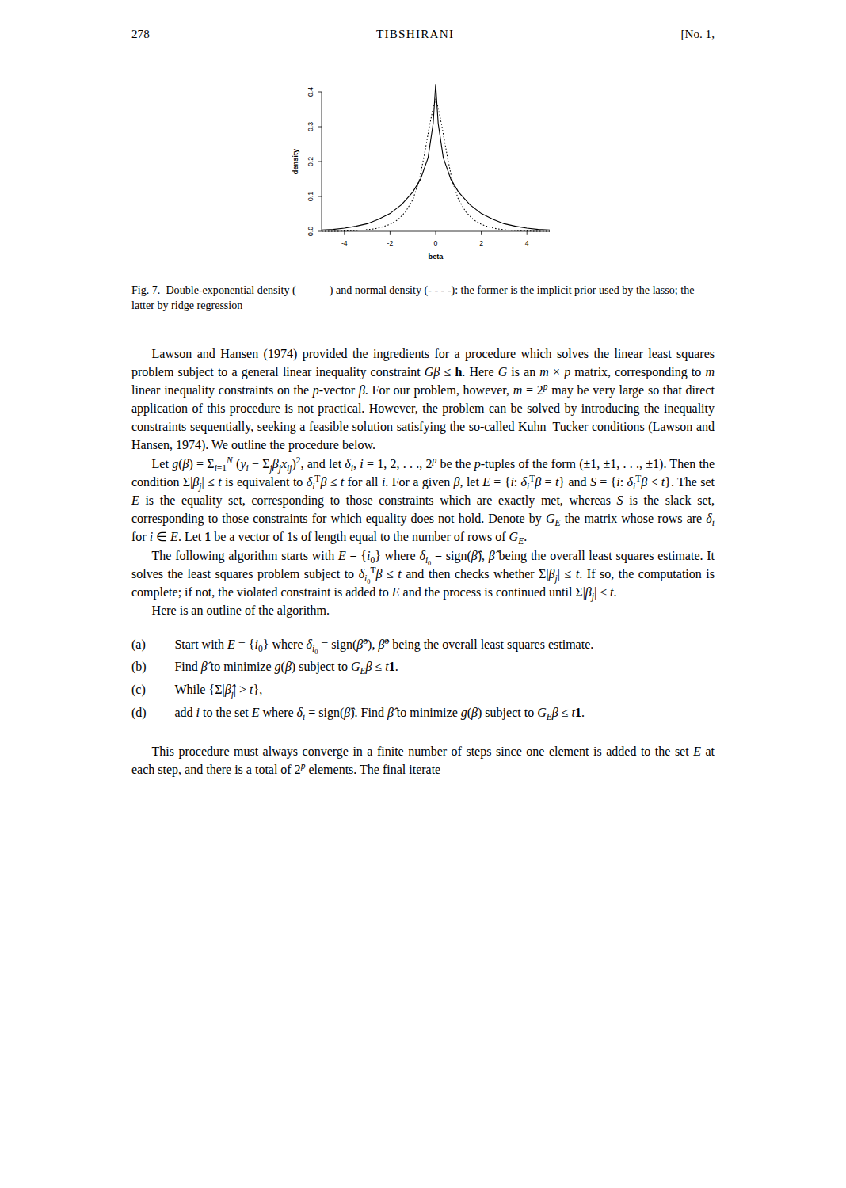278 Tibshirani [No. 1,
0.0 0.1 0.2 0.3 0.4 density -4 -2 0 2 4 beta
Fig. 7. Double-exponential density (———) and normal density (- - - -): the former is the implicit prior used by the lasso; the latter by ridge regression
Lawson and Hansen (1974) provided the ingredients for a procedure which solves the linear least squares problem subject to a general linear inequality constraint Gβ ≤ h. Here G is an m × p matrix, corresponding to m linear inequality constraints on the p-vector β. For our problem, however, m = 2p may be very large so that direct application of this procedure is not practical. However, the problem can be solved by introducing the inequality constraints sequentially, seeking a feasible solution satisfying the so-called Kuhn–Tucker conditions (Lawson and Hansen, 1974). We outline the procedure below.
Let g(β) = Σi=1N (yi − Σjβjxij)2, and let δi, i = 1, 2, . . ., 2p be the p-tuples of the form (±1, ±1, . . ., ±1). Then the condition Σ|βj| ≤ t is equivalent to δiTβ ≤ t for all i. For a given β, let E = {i: δiTβ = t} and S = {i: δiTβ < t}. The set E is the equality set, corresponding to those constraints which are exactly met, whereas S is the slack set, corresponding to those constraints for which equality does not hold. Denote by GE the matrix whose rows are δi for i ∈ E. Let 1 be a vector of 1s of length equal to the number of rows of GE.
The following algorithm starts with E = {i0} where δi0 = sign(β̂), β̂ being the overall least squares estimate. It solves the least squares problem subject to δi0Tβ ≤ t and then checks whether Σ|βj| ≤ t. If so, the computation is complete; if not, the violated constraint is added to E and the process is continued until Σ|βj| ≤ t.
Here is an outline of the algorithm.
(a) Start with E = {i0} where δi0 = sign(β̂o), β̂o being the overall least squares estimate.
(b) Find β̂ to minimize g(β) subject to GEβ ≤ t 1.
(c) While {Σ|β̂j| > t},
(d) add i to the set E where δi = sign(β̂). Find β̂ to minimize g(β) subject to GEβ ≤ t 1.
This procedure must always converge in a finite number of steps since one element is added to the set E at each step, and there is a total of 2p elements. The final iterate